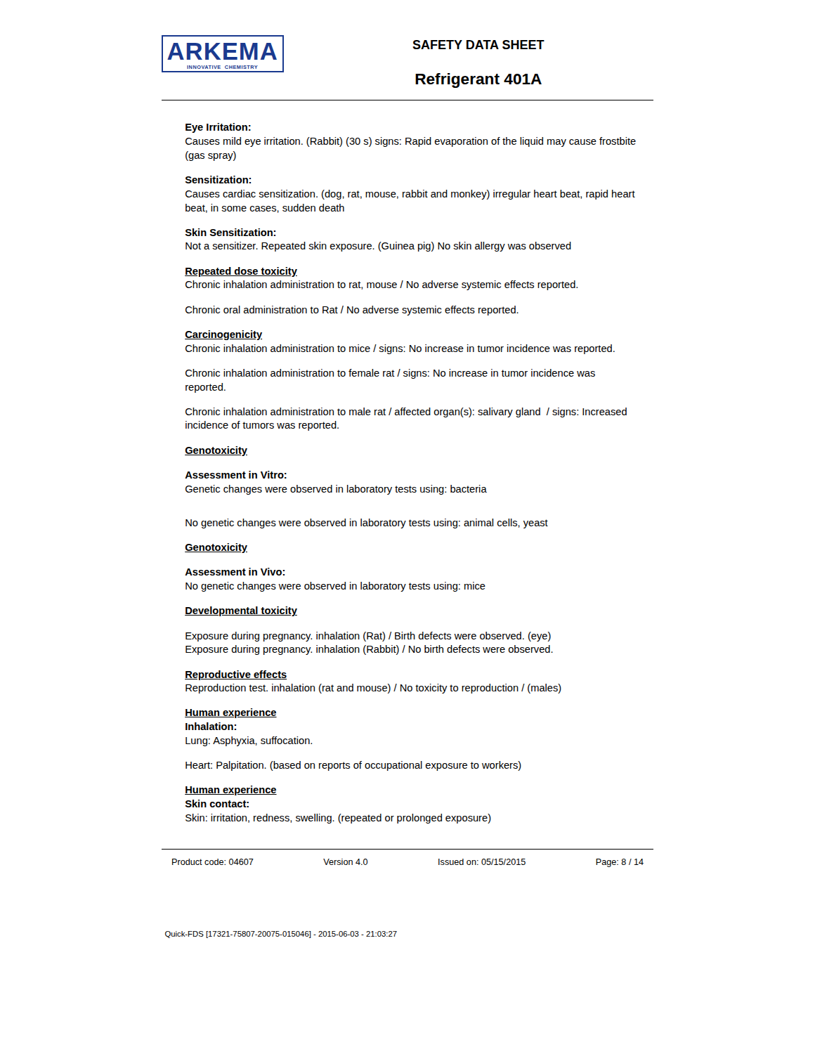ARKEMA
INNOVATIVE CHEMISTRY
SAFETY DATA SHEET
Refrigerant 401A
Eye Irritation:
Causes mild eye irritation. (Rabbit) (30 s) signs: Rapid evaporation of the liquid may cause frostbite (gas spray)
Sensitization:
Causes cardiac sensitization. (dog, rat, mouse, rabbit and monkey) irregular heart beat, rapid heart beat, in some cases, sudden death
Skin Sensitization:
Not a sensitizer. Repeated skin exposure. (Guinea pig) No skin allergy was observed
Repeated dose toxicity
Chronic inhalation administration to rat, mouse / No adverse systemic effects reported.
Chronic oral administration to Rat / No adverse systemic effects reported.
Carcinogenicity
Chronic inhalation administration to mice / signs: No increase in tumor incidence was reported.
Chronic inhalation administration to female rat / signs: No increase in tumor incidence was reported.
Chronic inhalation administration to male rat / affected organ(s): salivary gland / signs: Increased incidence of tumors was reported.
Genotoxicity
Assessment in Vitro:
Genetic changes were observed in laboratory tests using: bacteria
No genetic changes were observed in laboratory tests using: animal cells, yeast
Genotoxicity
Assessment in Vivo:
No genetic changes were observed in laboratory tests using: mice
Developmental toxicity
Exposure during pregnancy. inhalation (Rat) / Birth defects were observed. (eye)
Exposure during pregnancy. inhalation (Rabbit) / No birth defects were observed.
Reproductive effects
Reproduction test. inhalation (rat and mouse) / No toxicity to reproduction / (males)
Human experience
Inhalation:
Lung: Asphyxia, suffocation.
Heart: Palpitation. (based on reports of occupational exposure to workers)
Human experience
Skin contact:
Skin: irritation, redness, swelling. (repeated or prolonged exposure)
Product code: 04607
Version 4.0
Issued on: 05/15/2015
Page: 8 / 14
Quick-FDS [17321-75807-20075-015046] - 2015-06-03 - 21:03:27